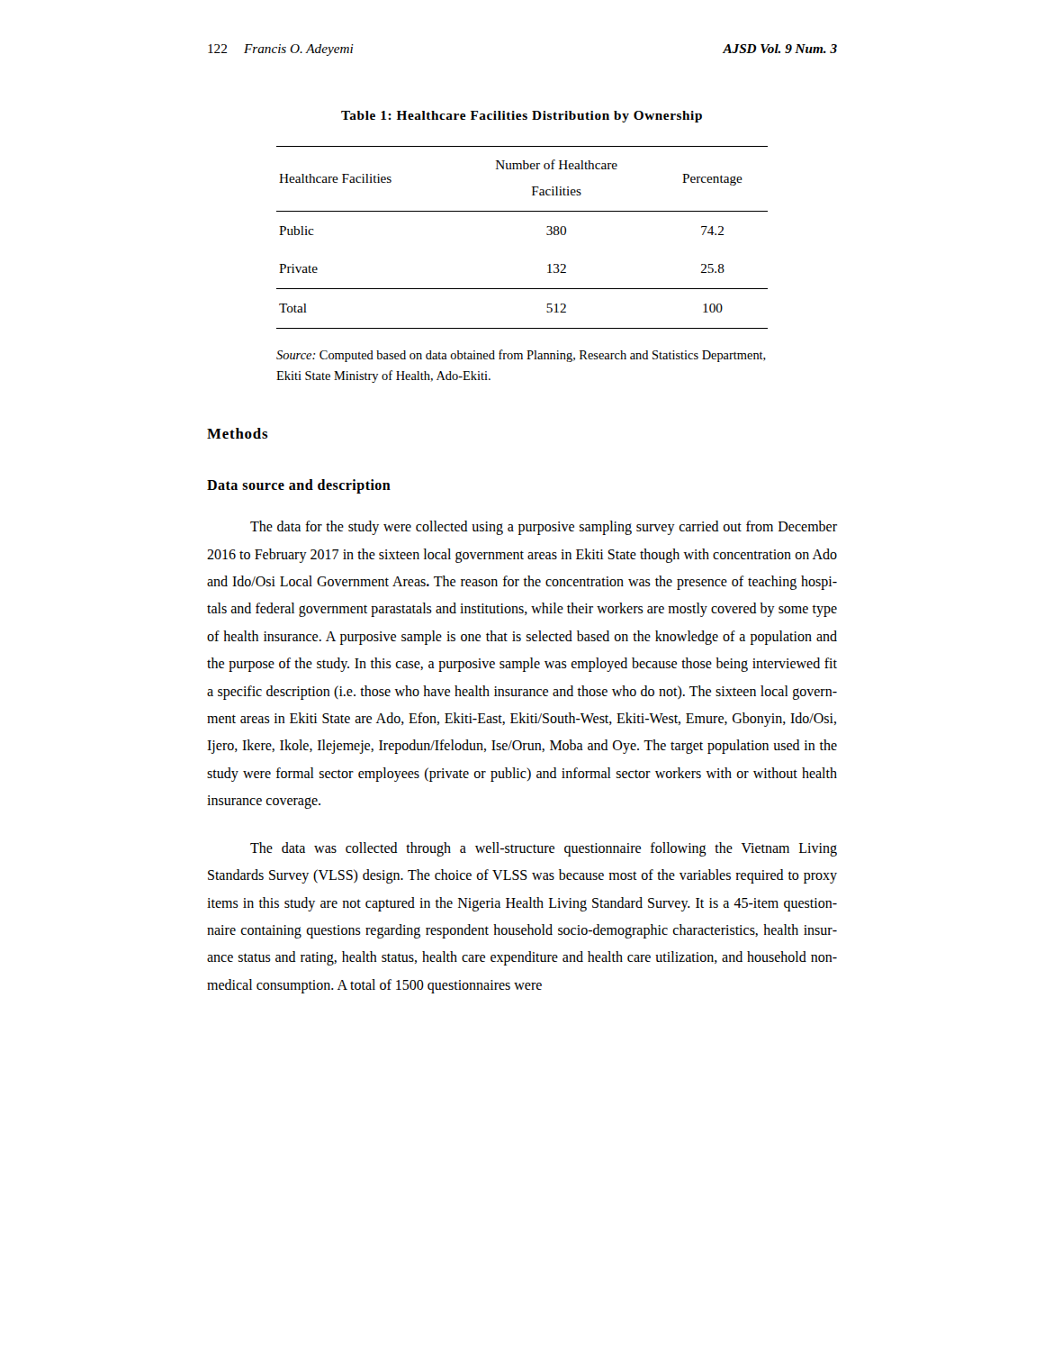122 Francis O. Adeyemi
AJSD Vol. 9 Num. 3
Table 1: Healthcare Facilities Distribution by Ownership
| Healthcare Facilities | Number of Healthcare Facilities | Percentage |
| --- | --- | --- |
| Public | 380 | 74.2 |
| Private | 132 | 25.8 |
| Total | 512 | 100 |
Source: Computed based on data obtained from Planning, Research and Statistics Department, Ekiti State Ministry of Health, Ado-Ekiti.
Methods
Data source and description
The data for the study were collected using a purposive sampling survey carried out from December 2016 to February 2017 in the sixteen local government areas in Ekiti State though with concentration on Ado and Ido/Osi Local Government Areas. The reason for the concentration was the presence of teaching hospitals and federal government parastatals and institutions, while their workers are mostly covered by some type of health insurance. A purposive sample is one that is selected based on the knowledge of a population and the purpose of the study. In this case, a purposive sample was employed because those being interviewed fit a specific description (i.e. those who have health insurance and those who do not). The sixteen local government areas in Ekiti State are Ado, Efon, Ekiti-East, Ekiti/South-West, Ekiti-West, Emure, Gbonyin, Ido/Osi, Ijero, Ikere, Ikole, Ilejemeje, Irepodun/Ifelodun, Ise/Orun, Moba and Oye. The target population used in the study were formal sector employees (private or public) and informal sector workers with or without health insurance coverage.
The data was collected through a well-structure questionnaire following the Vietnam Living Standards Survey (VLSS) design. The choice of VLSS was because most of the variables required to proxy items in this study are not captured in the Nigeria Health Living Standard Survey. It is a 45-item questionnaire containing questions regarding respondent household socio-demographic characteristics, health insurance status and rating, health status, health care expenditure and health care utilization, and household non-medical consumption. A total of 1500 questionnaires were